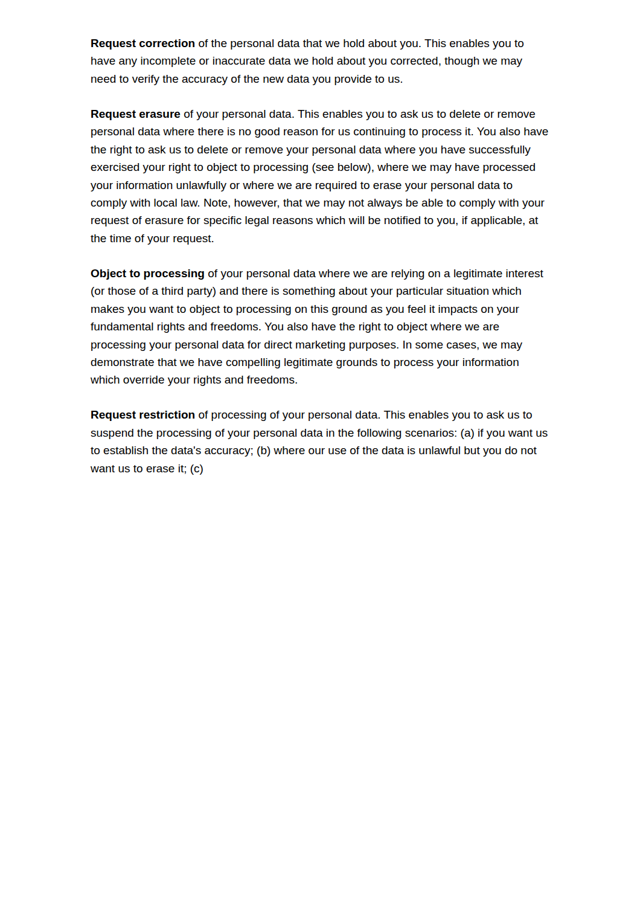Request correction of the personal data that we hold about you. This enables you to have any incomplete or inaccurate data we hold about you corrected, though we may need to verify the accuracy of the new data you provide to us.
Request erasure of your personal data. This enables you to ask us to delete or remove personal data where there is no good reason for us continuing to process it. You also have the right to ask us to delete or remove your personal data where you have successfully exercised your right to object to processing (see below), where we may have processed your information unlawfully or where we are required to erase your personal data to comply with local law. Note, however, that we may not always be able to comply with your request of erasure for specific legal reasons which will be notified to you, if applicable, at the time of your request.
Object to processing of your personal data where we are relying on a legitimate interest (or those of a third party) and there is something about your particular situation which makes you want to object to processing on this ground as you feel it impacts on your fundamental rights and freedoms. You also have the right to object where we are processing your personal data for direct marketing purposes. In some cases, we may demonstrate that we have compelling legitimate grounds to process your information which override your rights and freedoms.
Request restriction of processing of your personal data. This enables you to ask us to suspend the processing of your personal data in the following scenarios: (a) if you want us to establish the data's accuracy; (b) where our use of the data is unlawful but you do not want us to erase it; (c)